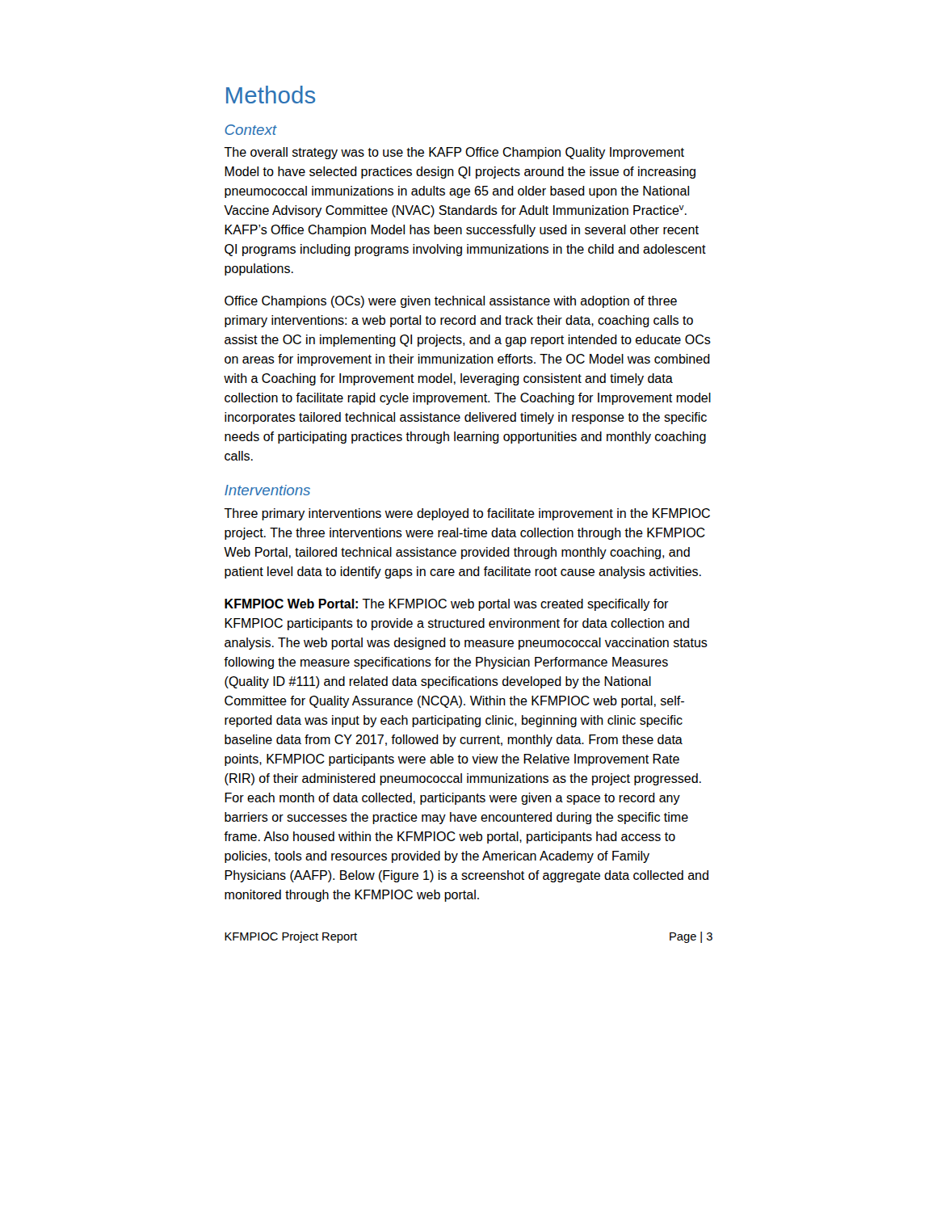Methods
Context
The overall strategy was to use the KAFP Office Champion Quality Improvement Model to have selected practices design QI projects around the issue of increasing pneumococcal immunizations in adults age 65 and older based upon the National Vaccine Advisory Committee (NVAC) Standards for Adult Immunization Practicev. KAFP’s Office Champion Model has been successfully used in several other recent QI programs including programs involving immunizations in the child and adolescent populations.
Office Champions (OCs) were given technical assistance with adoption of three primary interventions: a web portal to record and track their data, coaching calls to assist the OC in implementing QI projects, and a gap report intended to educate OCs on areas for improvement in their immunization efforts. The OC Model was combined with a Coaching for Improvement model, leveraging consistent and timely data collection to facilitate rapid cycle improvement. The Coaching for Improvement model incorporates tailored technical assistance delivered timely in response to the specific needs of participating practices through learning opportunities and monthly coaching calls.
Interventions
Three primary interventions were deployed to facilitate improvement in the KFMPIOC project. The three interventions were real-time data collection through the KFMPIOC Web Portal, tailored technical assistance provided through monthly coaching, and patient level data to identify gaps in care and facilitate root cause analysis activities.
KFMPIOC Web Portal: The KFMPIOC web portal was created specifically for KFMPIOC participants to provide a structured environment for data collection and analysis. The web portal was designed to measure pneumococcal vaccination status following the measure specifications for the Physician Performance Measures (Quality ID #111) and related data specifications developed by the National Committee for Quality Assurance (NCQA). Within the KFMPIOC web portal, self-reported data was input by each participating clinic, beginning with clinic specific baseline data from CY 2017, followed by current, monthly data. From these data points, KFMPIOC participants were able to view the Relative Improvement Rate (RIR) of their administered pneumococcal immunizations as the project progressed. For each month of data collected, participants were given a space to record any barriers or successes the practice may have encountered during the specific time frame. Also housed within the KFMPIOC web portal, participants had access to policies, tools and resources provided by the American Academy of Family Physicians (AAFP). Below (Figure 1) is a screenshot of aggregate data collected and monitored through the KFMPIOC web portal.
KFMPIOC Project Report Page | 3